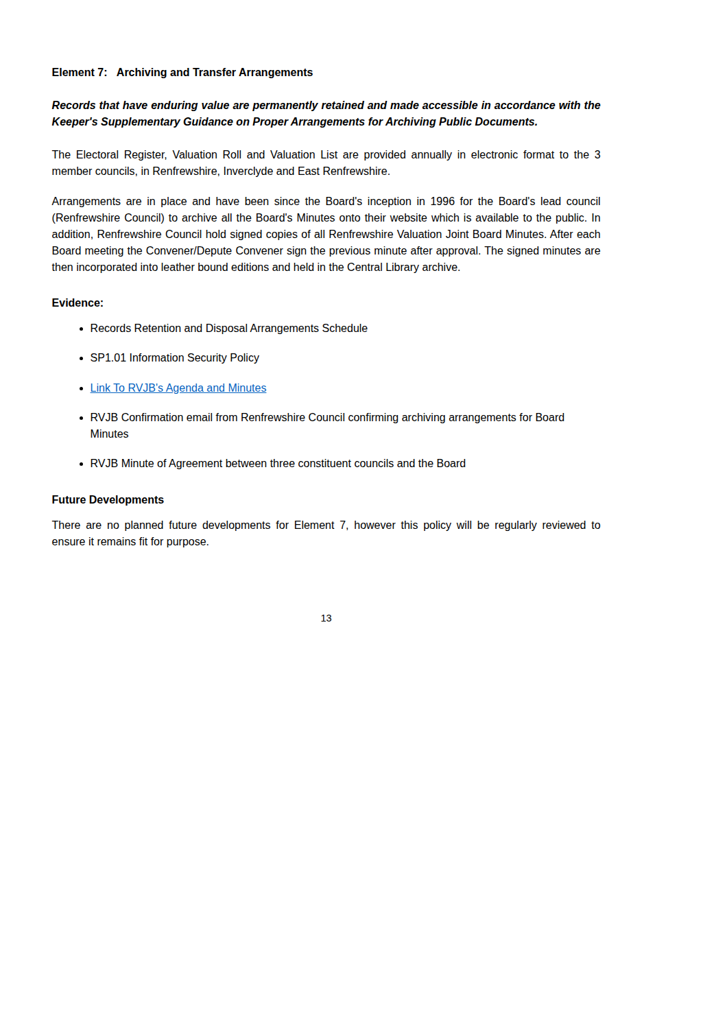Element 7: Archiving and Transfer Arrangements
Records that have enduring value are permanently retained and made accessible in accordance with the Keeper's Supplementary Guidance on Proper Arrangements for Archiving Public Documents.
The Electoral Register, Valuation Roll and Valuation List are provided annually in electronic format to the 3 member councils, in Renfrewshire, Inverclyde and East Renfrewshire.
Arrangements are in place and have been since the Board's inception in 1996 for the Board's lead council (Renfrewshire Council) to archive all the Board's Minutes onto their website which is available to the public. In addition, Renfrewshire Council hold signed copies of all Renfrewshire Valuation Joint Board Minutes. After each Board meeting the Convener/Depute Convener sign the previous minute after approval. The signed minutes are then incorporated into leather bound editions and held in the Central Library archive.
Evidence:
Records Retention and Disposal Arrangements Schedule
SP1.01 Information Security Policy
Link To RVJB's Agenda and Minutes
RVJB Confirmation email from Renfrewshire Council confirming archiving arrangements for Board Minutes
RVJB Minute of Agreement between three constituent councils and the Board
Future Developments
There are no planned future developments for Element 7, however this policy will be regularly reviewed to ensure it remains fit for purpose.
13